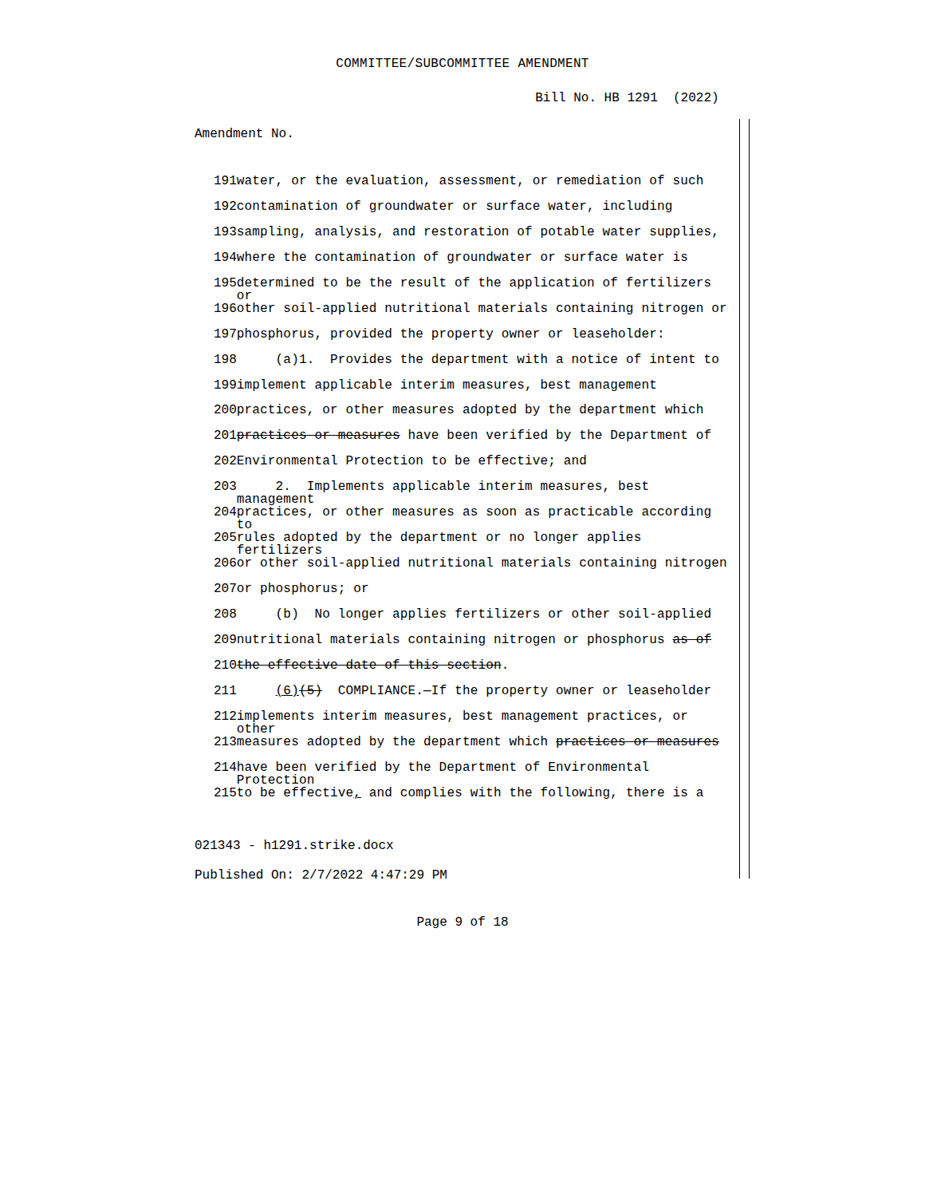COMMITTEE/SUBCOMMITTEE AMENDMENT
Bill No. HB 1291 (2022)
Amendment No.
| 191 | water, or the evaluation, assessment, or remediation of such |
| 192 | contamination of groundwater or surface water, including |
| 193 | sampling, analysis, and restoration of potable water supplies, |
| 194 | where the contamination of groundwater or surface water is |
| 195 | determined to be the result of the application of fertilizers or |
| 196 | other soil-applied nutritional materials containing nitrogen or |
| 197 | phosphorus, provided the property owner or leaseholder: |
| 198 | (a)1. Provides the department with a notice of intent to |
| 199 | implement applicable interim measures, best management |
| 200 | practices, or other measures adopted by the department which |
| 201 | practices or measures have been verified by the Department of |
| 202 | Environmental Protection to be effective; and |
| 203 | 2. Implements applicable interim measures, best management |
| 204 | practices, or other measures as soon as practicable according to |
| 205 | rules adopted by the department or no longer applies fertilizers |
| 206 | or other soil-applied nutritional materials containing nitrogen |
| 207 | or phosphorus; or |
| 208 | (b) No longer applies fertilizers or other soil-applied |
| 209 | nutritional materials containing nitrogen or phosphorus as of |
| 210 | the effective date of this section . |
| 211 | (6) (5) COMPLIANCE.—If the property owner or leaseholder |
| 212 | implements interim measures, best management practices, or other |
| 213 | measures adopted by the department which practices or measures |
| 214 | have been verified by the Department of Environmental Protection |
| 215 | to be effective , and complies with the following, there is a |
021343 - h1291.strike.docx
Published On: 2/7/2022 4:47:29 PM
Page 9 of 18